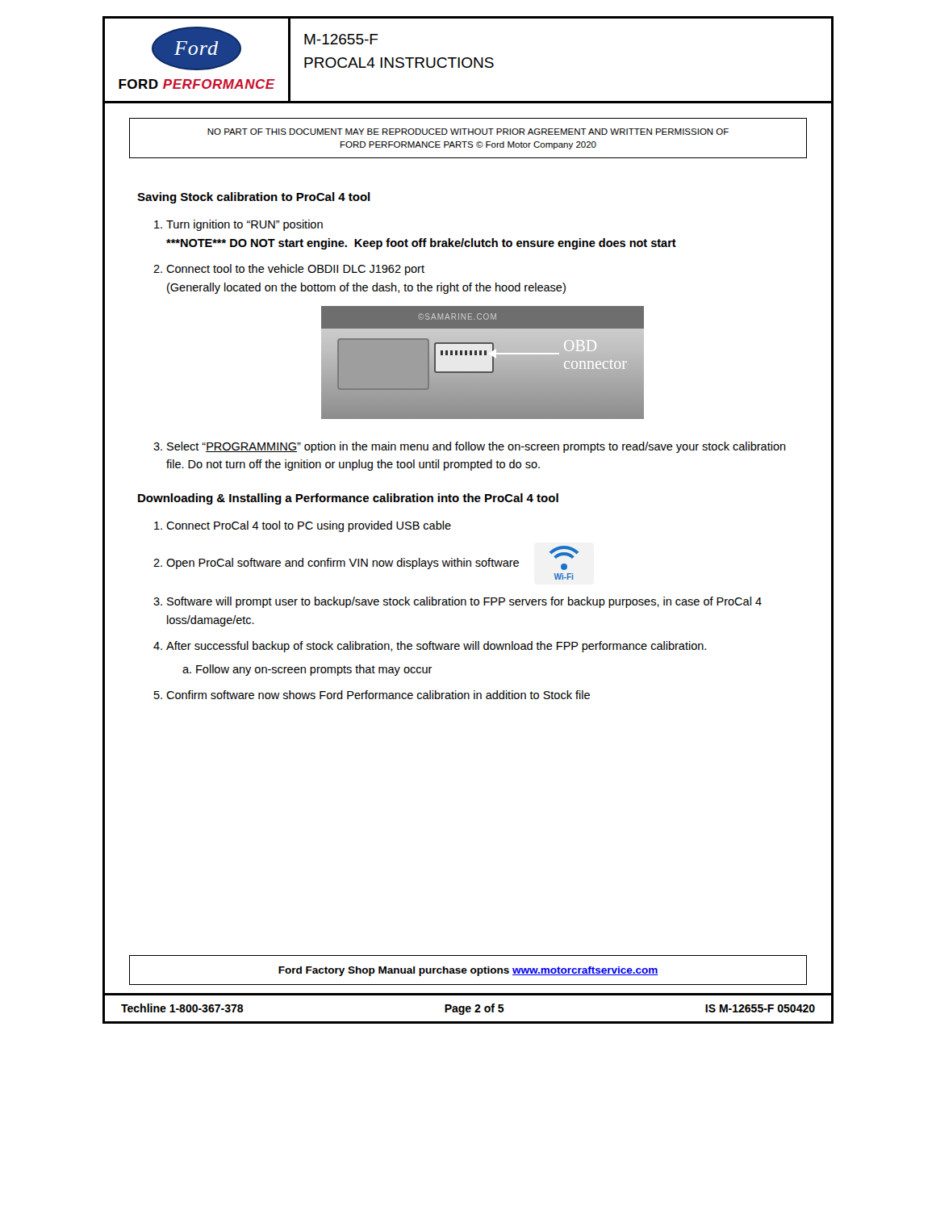Ford
FORD PERFORMANCE
M-12655-F
PROCAL4 INSTRUCTIONS
NO PART OF THIS DOCUMENT MAY BE REPRODUCED WITHOUT PRIOR AGREEMENT AND WRITTEN PERMISSION OF
FORD PERFORMANCE PARTS © Ford Motor Company 2020
Saving Stock calibration to ProCal 4 tool
Turn ignition to “RUN” position
***NOTE*** DO NOT start engine. Keep foot off brake/clutch to ensure engine does not start
Connect tool to the vehicle OBDII DLC J1962 port
(Generally located on the bottom of the dash, to the right of the hood release)
©SAMARINE.COM
OBD
connector
Select “PROGRAMMING” option in the main menu and follow the on-screen prompts to read/save your stock calibration file. Do not turn off the ignition or unplug the tool until prompted to do so.
Downloading & Installing a Performance calibration into the ProCal 4 tool
Connect ProCal 4 tool to PC using provided USB cable
Open ProCal software and confirm VIN now displays within software Wi-Fi
Software will prompt user to backup/save stock calibration to FPP servers for backup purposes, in case of ProCal 4 loss/damage/etc.
After successful backup of stock calibration, the software will download the FPP performance calibration.
Follow any on-screen prompts that may occur
Confirm software now shows Ford Performance calibration in addition to Stock file
Ford Factory Shop Manual purchase options www.motorcraftservice.com
Techline 1-800-367-378
Page 2 of 5
IS M-12655-F 050420